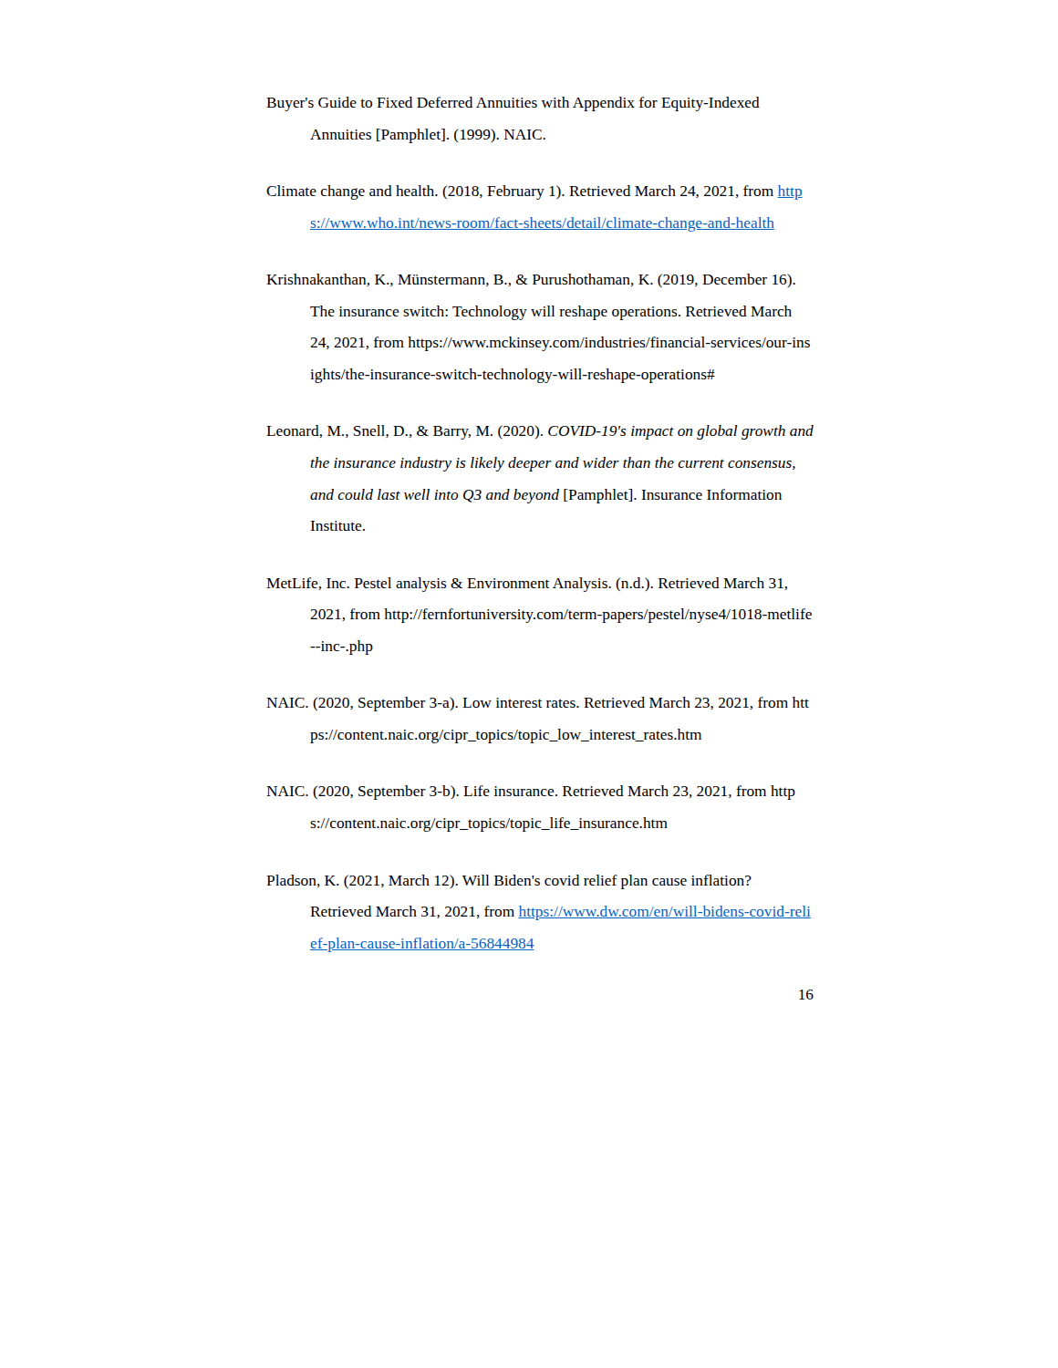Buyer's Guide to Fixed Deferred Annuities with Appendix for Equity-Indexed Annuities [Pamphlet]. (1999). NAIC.
Climate change and health. (2018, February 1). Retrieved March 24, 2021, from https://www.who.int/news-room/fact-sheets/detail/climate-change-and-health
Krishnakanthan, K., Münstermann, B., & Purushothaman, K. (2019, December 16). The insurance switch: Technology will reshape operations. Retrieved March 24, 2021, from https://www.mckinsey.com/industries/financial-services/our-insights/the-insurance-switch-technology-will-reshape-operations#
Leonard, M., Snell, D., & Barry, M. (2020). COVID-19's impact on global growth and the insurance industry is likely deeper and wider than the current consensus, and could last well into Q3 and beyond [Pamphlet]. Insurance Information Institute.
MetLife, Inc. Pestel analysis & Environment Analysis. (n.d.). Retrieved March 31, 2021, from http://fernfortuniversity.com/term-papers/pestel/nyse4/1018-metlife--inc-.php
NAIC. (2020, September 3-a). Low interest rates. Retrieved March 23, 2021, from https://content.naic.org/cipr_topics/topic_low_interest_rates.htm
NAIC. (2020, September 3-b). Life insurance. Retrieved March 23, 2021, from https://content.naic.org/cipr_topics/topic_life_insurance.htm
Pladson, K. (2021, March 12). Will Biden's covid relief plan cause inflation? Retrieved March 31, 2021, from https://www.dw.com/en/will-bidens-covid-relief-plan-cause-inflation/a-56844984
16